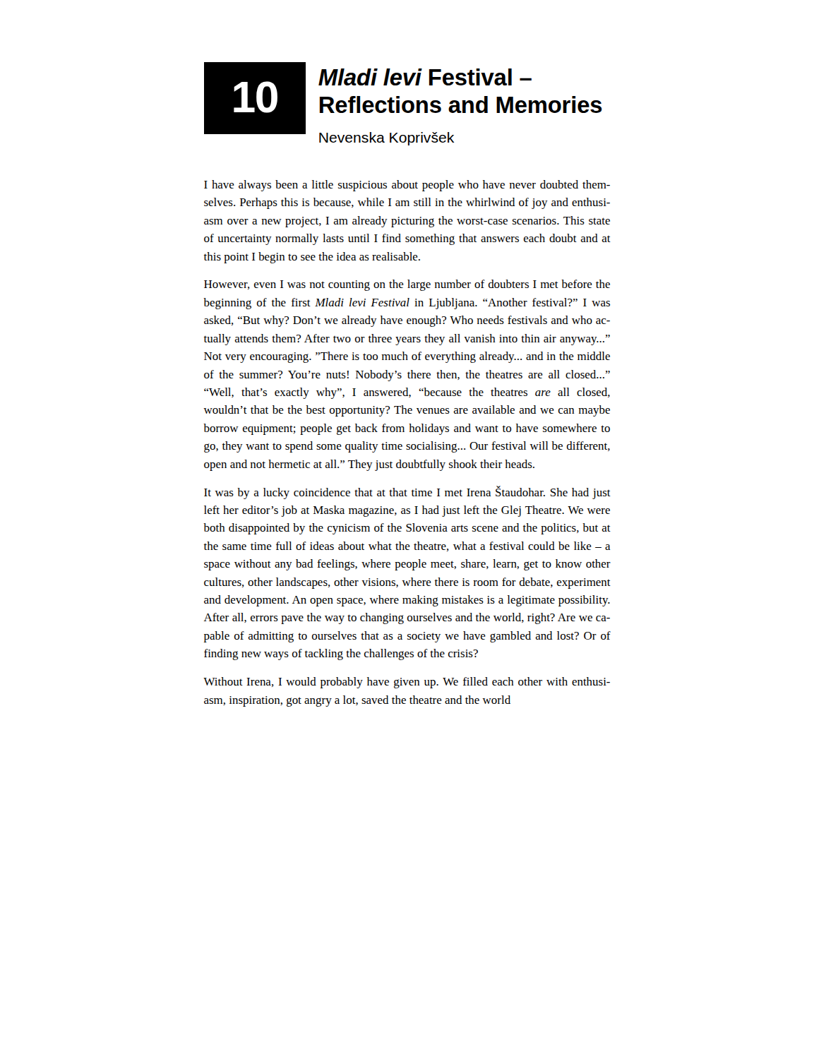10
Mladi levi Festival –
Reflections and Memories
Nevenska Koprivšek
I have always been a little suspicious about people who have never doubted themselves. Perhaps this is because, while I am still in the whirlwind of joy and enthusiasm over a new project, I am already picturing the worst-case scenarios. This state of uncertainty normally lasts until I find something that answers each doubt and at this point I begin to see the idea as realisable.
However, even I was not counting on the large number of doubters I met before the beginning of the first Mladi levi Festival in Ljubljana. “Another festival?” I was asked, “But why? Don’t we already have enough? Who needs festivals and who actually attends them? After two or three years they all vanish into thin air anyway...” Not very encouraging. ”There is too much of everything already... and in the middle of the summer? You’re nuts! Nobody’s there then, the theatres are all closed...” “Well, that’s exactly why”, I answered, “because the theatres are all closed, wouldn’t that be the best opportunity? The venues are available and we can maybe borrow equipment; people get back from holidays and want to have somewhere to go, they want to spend some quality time socialising... Our festival will be different, open and not hermetic at all.” They just doubtfully shook their heads.
It was by a lucky coincidence that at that time I met Irena Štaudohar. She had just left her editor’s job at Maska magazine, as I had just left the Glej Theatre. We were both disappointed by the cynicism of the Slovenia arts scene and the politics, but at the same time full of ideas about what the theatre, what a festival could be like – a space without any bad feelings, where people meet, share, learn, get to know other cultures, other landscapes, other visions, where there is room for debate, experiment and development. An open space, where making mistakes is a legitimate possibility. After all, errors pave the way to changing ourselves and the world, right? Are we capable of admitting to ourselves that as a society we have gambled and lost? Or of finding new ways of tackling the challenges of the crisis?
Without Irena, I would probably have given up. We filled each other with enthusiasm, inspiration, got angry a lot, saved the theatre and the world